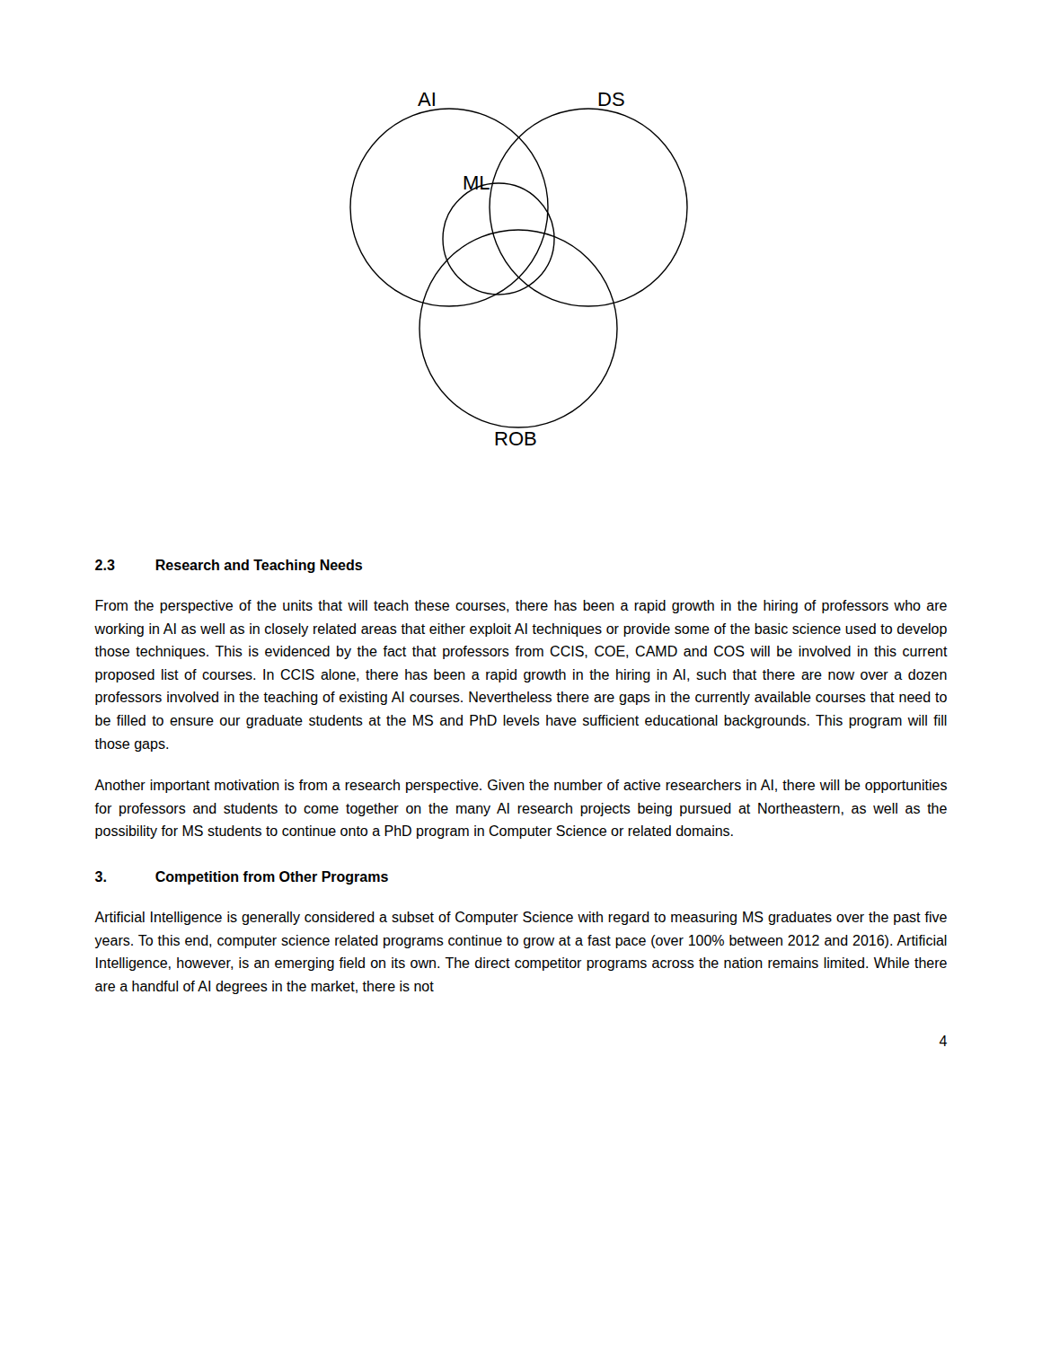AI DS ROB ML
2.3 Research and Teaching Needs
From the perspective of the units that will teach these courses, there has been a rapid growth in the hiring of professors who are working in AI as well as in closely related areas that either exploit AI techniques or provide some of the basic science used to develop those techniques. This is evidenced by the fact that professors from CCIS, COE, CAMD and COS will be involved in this current proposed list of courses. In CCIS alone, there has been a rapid growth in the hiring in AI, such that there are now over a dozen professors involved in the teaching of existing AI courses. Nevertheless there are gaps in the currently available courses that need to be filled to ensure our graduate students at the MS and PhD levels have sufficient educational backgrounds. This program will fill those gaps.
Another important motivation is from a research perspective. Given the number of active researchers in AI, there will be opportunities for professors and students to come together on the many AI research projects being pursued at Northeastern, as well as the possibility for MS students to continue onto a PhD program in Computer Science or related domains.
3. Competition from Other Programs
Artificial Intelligence is generally considered a subset of Computer Science with regard to measuring MS graduates over the past five years. To this end, computer science related programs continue to grow at a fast pace (over 100% between 2012 and 2016). Artificial Intelligence, however, is an emerging field on its own. The direct competitor programs across the nation remains limited. While there are a handful of AI degrees in the market, there is not
4